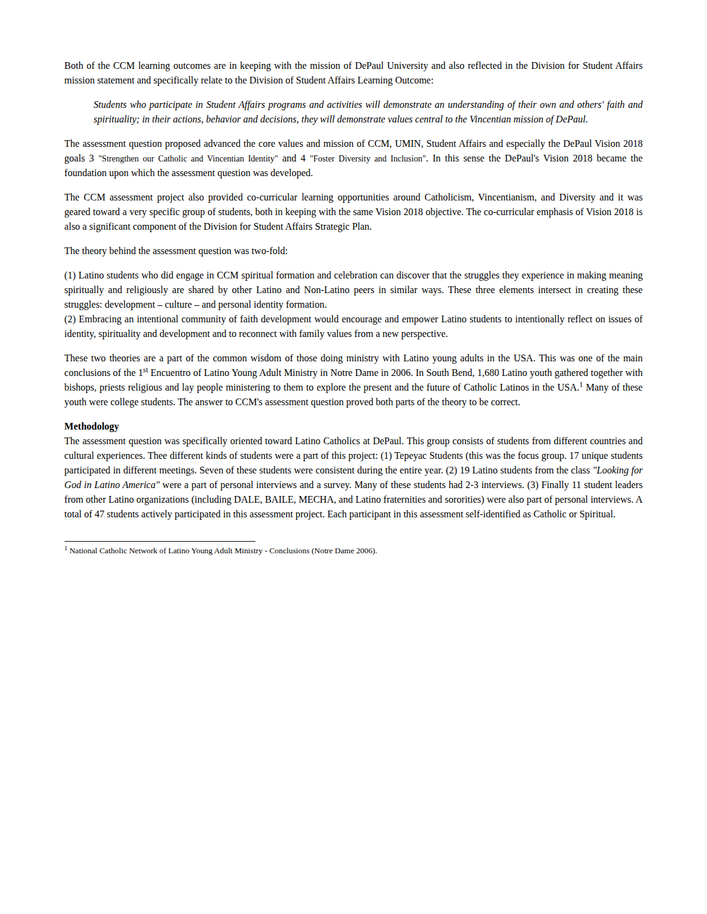Both of the CCM learning outcomes are in keeping with the mission of DePaul University and also reflected in the Division for Student Affairs mission statement and specifically relate to the Division of Student Affairs Learning Outcome:
Students who participate in Student Affairs programs and activities will demonstrate an understanding of their own and others' faith and spirituality; in their actions, behavior and decisions, they will demonstrate values central to the Vincentian mission of DePaul.
The assessment question proposed advanced the core values and mission of CCM, UMIN, Student Affairs and especially the DePaul Vision 2018 goals 3 "Strengthen our Catholic and Vincentian Identity" and 4 "Foster Diversity and Inclusion". In this sense the DePaul's Vision 2018 became the foundation upon which the assessment question was developed.
The CCM assessment project also provided co-curricular learning opportunities around Catholicism, Vincentianism, and Diversity and it was geared toward a very specific group of students, both in keeping with the same Vision 2018 objective. The co-curricular emphasis of Vision 2018 is also a significant component of the Division for Student Affairs Strategic Plan.
The theory behind the assessment question was two-fold:
(1) Latino students who did engage in CCM spiritual formation and celebration can discover that the struggles they experience in making meaning spiritually and religiously are shared by other Latino and Non-Latino peers in similar ways. These three elements intersect in creating these struggles: development – culture – and personal identity formation.
(2) Embracing an intentional community of faith development would encourage and empower Latino students to intentionally reflect on issues of identity, spirituality and development and to reconnect with family values from a new perspective.
These two theories are a part of the common wisdom of those doing ministry with Latino young adults in the USA. This was one of the main conclusions of the 1st Encuentro of Latino Young Adult Ministry in Notre Dame in 2006. In South Bend, 1,680 Latino youth gathered together with bishops, priests religious and lay people ministering to them to explore the present and the future of Catholic Latinos in the USA.1 Many of these youth were college students. The answer to CCM's assessment question proved both parts of the theory to be correct.
Methodology
The assessment question was specifically oriented toward Latino Catholics at DePaul. This group consists of students from different countries and cultural experiences. Thee different kinds of students were a part of this project: (1) Tepeyac Students (this was the focus group. 17 unique students participated in different meetings. Seven of these students were consistent during the entire year. (2) 19 Latino students from the class "Looking for God in Latino America" were a part of personal interviews and a survey. Many of these students had 2-3 interviews. (3) Finally 11 student leaders from other Latino organizations (including DALE, BAILE, MECHA, and Latino fraternities and sororities) were also part of personal interviews. A total of 47 students actively participated in this assessment project. Each participant in this assessment self-identified as Catholic or Spiritual.
1 National Catholic Network of Latino Young Adult Ministry - Conclusions (Notre Dame 2006).